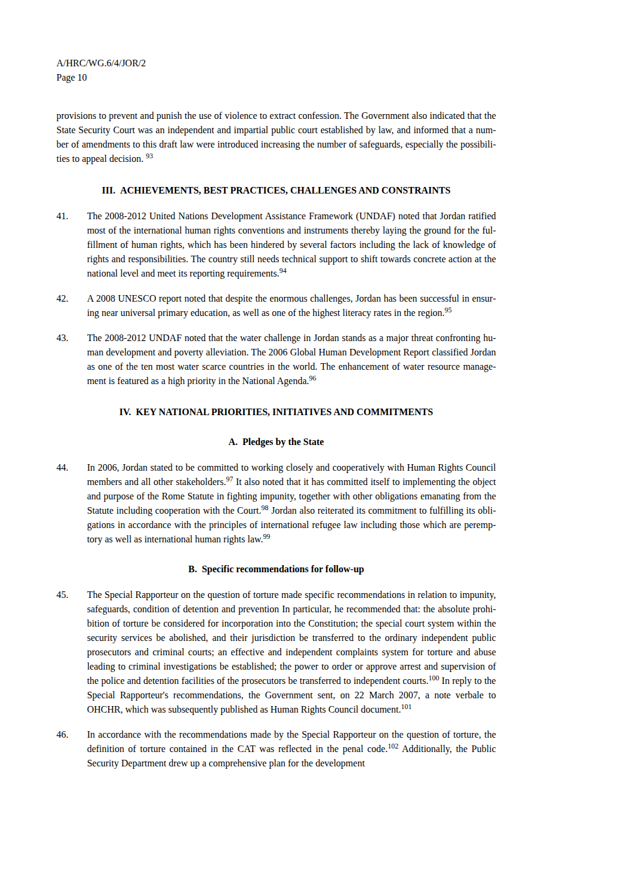A/HRC/WG.6/4/JOR/2
Page 10
provisions to prevent and punish the use of violence to extract confession. The Government also indicated that the State Security Court was an independent and impartial public court established by law, and informed that a number of amendments to this draft law were introduced increasing the number of safeguards, especially the possibilities to appeal decision. 93
III. Achievements, best practices, challenges and constraints
41.
The 2008-2012 United Nations Development Assistance Framework (UNDAF) noted that Jordan ratified most of the international human rights conventions and instruments thereby laying the ground for the fulfillment of human rights, which has been hindered by several factors including the lack of knowledge of rights and responsibilities. The country still needs technical support to shift towards concrete action at the national level and meet its reporting requirements.94
42.
A 2008 UNESCO report noted that despite the enormous challenges, Jordan has been successful in ensuring near universal primary education, as well as one of the highest literacy rates in the region.95
43.
The 2008-2012 UNDAF noted that the water challenge in Jordan stands as a major threat confronting human development and poverty alleviation. The 2006 Global Human Development Report classified Jordan as one of the ten most water scarce countries in the world. The enhancement of water resource management is featured as a high priority in the National Agenda.96
IV. Key national priorities, initiatives and commitments
A. Pledges by the State
44.
In 2006, Jordan stated to be committed to working closely and cooperatively with Human Rights Council members and all other stakeholders.97 It also noted that it has committed itself to implementing the object and purpose of the Rome Statute in fighting impunity, together with other obligations emanating from the Statute including cooperation with the Court.98 Jordan also reiterated its commitment to fulfilling its obligations in accordance with the principles of international refugee law including those which are peremptory as well as international human rights law.99
B. Specific recommendations for follow-up
45.
The Special Rapporteur on the question of torture made specific recommendations in relation to impunity, safeguards, condition of detention and prevention In particular, he recommended that: the absolute prohibition of torture be considered for incorporation into the Constitution; the special court system within the security services be abolished, and their jurisdiction be transferred to the ordinary independent public prosecutors and criminal courts; an effective and independent complaints system for torture and abuse leading to criminal investigations be established; the power to order or approve arrest and supervision of the police and detention facilities of the prosecutors be transferred to independent courts.100 In reply to the Special Rapporteur's recommendations, the Government sent, on 22 March 2007, a note verbale to OHCHR, which was subsequently published as Human Rights Council document.101
46.
In accordance with the recommendations made by the Special Rapporteur on the question of torture, the definition of torture contained in the CAT was reflected in the penal code.102 Additionally, the Public Security Department drew up a comprehensive plan for the development